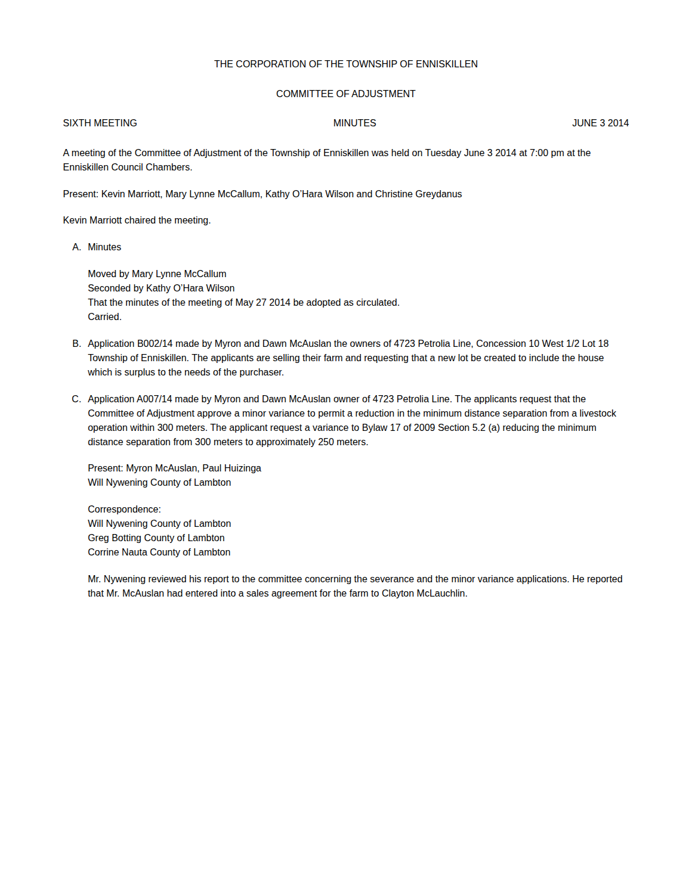THE CORPORATION OF THE TOWNSHIP OF ENNISKILLEN
COMMITTEE OF ADJUSTMENT
SIXTH MEETING MINUTES JUNE 3 2014
A meeting of the Committee of Adjustment of the Township of Enniskillen was held on Tuesday June 3 2014 at 7:00 pm at the Enniskillen Council Chambers.
Present: Kevin Marriott, Mary Lynne McCallum, Kathy O’Hara Wilson and Christine Greydanus
Kevin Marriott chaired the meeting.
Minutes
Moved by Mary Lynne McCallum Seconded by Kathy O’Hara Wilson That the minutes of the meeting of May 27 2014 be adopted as circulated. Carried.
Application B002/14 made by Myron and Dawn McAuslan the owners of 4723 Petrolia Line, Concession 10 West 1/2 Lot 18 Township of Enniskillen. The applicants are selling their farm and requesting that a new lot be created to include the house which is surplus to the needs of the purchaser.
Application A007/14 made by Myron and Dawn McAuslan owner of 4723 Petrolia Line. The applicants request that the Committee of Adjustment approve a minor variance to permit a reduction in the minimum distance separation from a livestock operation within 300 meters. The applicant request a variance to Bylaw 17 of 2009 Section 5.2 (a) reducing the minimum distance separation from 300 meters to approximately 250 meters.
Present: Myron McAuslan, Paul Huizinga Will Nywening County of Lambton
Correspondence: Will Nywening County of Lambton Greg Botting County of Lambton Corrine Nauta County of Lambton
Mr. Nywening reviewed his report to the committee concerning the severance and the minor variance applications. He reported that Mr. McAuslan had entered into a sales agreement for the farm to Clayton McLauchlin.